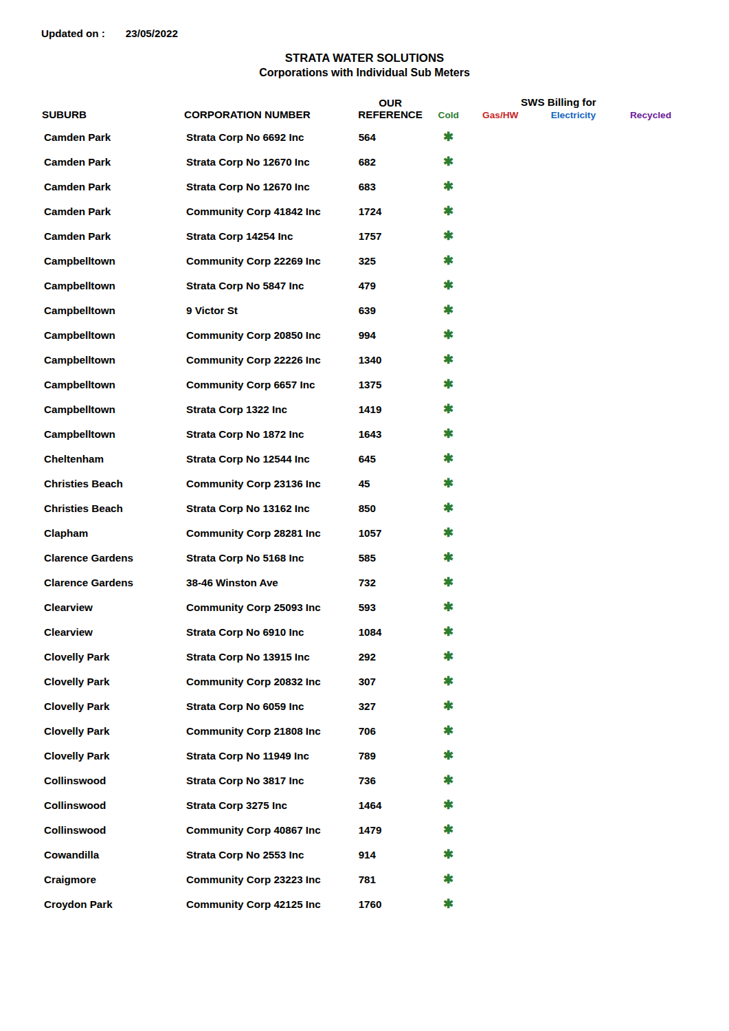Updated on :23/05/2022
STRATA WATER SOLUTIONS
Corporations with Individual Sub Meters
| SUBURB | CORPORATION NUMBER | OUR REFERENCE | SWS Billing for |
| --- | --- | --- | --- |
| Cold | Gas/HW | Electricity | Recycled |
| Camden Park | Strata Corp No 6692 Inc | 564 | ✱ | | | |
| Camden Park | Strata Corp No 12670 Inc | 682 | ✱ | | | |
| Camden Park | Strata Corp No 12670 Inc | 683 | ✱ | | | |
| Camden Park | Community Corp 41842 Inc | 1724 | ✱ | | | |
| Camden Park | Strata Corp 14254 Inc | 1757 | ✱ | | | |
| Campbelltown | Community Corp 22269 Inc | 325 | ✱ | | | |
| Campbelltown | Strata Corp No 5847 Inc | 479 | ✱ | | | |
| Campbelltown | 9 Victor St | 639 | ✱ | | | |
| Campbelltown | Community Corp 20850 Inc | 994 | ✱ | | | |
| Campbelltown | Community Corp 22226 Inc | 1340 | ✱ | | | |
| Campbelltown | Community Corp 6657 Inc | 1375 | ✱ | | | |
| Campbelltown | Strata Corp 1322 Inc | 1419 | ✱ | | | |
| Campbelltown | Strata Corp No 1872 Inc | 1643 | ✱ | | | |
| Cheltenham | Strata Corp No 12544 Inc | 645 | ✱ | | | |
| Christies Beach | Community Corp 23136 Inc | 45 | ✱ | | | |
| Christies Beach | Strata Corp No 13162 Inc | 850 | ✱ | | | |
| Clapham | Community Corp 28281 Inc | 1057 | ✱ | | | |
| Clarence Gardens | Strata Corp No 5168 Inc | 585 | ✱ | | | |
| Clarence Gardens | 38-46 Winston Ave | 732 | ✱ | | | |
| Clearview | Community Corp 25093 Inc | 593 | ✱ | | | |
| Clearview | Strata Corp No 6910 Inc | 1084 | ✱ | | | |
| Clovelly Park | Strata Corp No 13915 Inc | 292 | ✱ | | | |
| Clovelly Park | Community Corp 20832 Inc | 307 | ✱ | | | |
| Clovelly Park | Strata Corp No 6059 Inc | 327 | ✱ | | | |
| Clovelly Park | Community Corp 21808 Inc | 706 | ✱ | | | |
| Clovelly Park | Strata Corp No 11949 Inc | 789 | ✱ | | | |
| Collinswood | Strata Corp No 3817 Inc | 736 | ✱ | | | |
| Collinswood | Strata Corp 3275 Inc | 1464 | ✱ | | | |
| Collinswood | Community Corp 40867 Inc | 1479 | ✱ | | | |
| Cowandilla | Strata Corp No 2553 Inc | 914 | ✱ | | | |
| Craigmore | Community Corp 23223 Inc | 781 | ✱ | | | |
| Croydon Park | Community Corp 42125 Inc | 1760 | ✱ | | | |